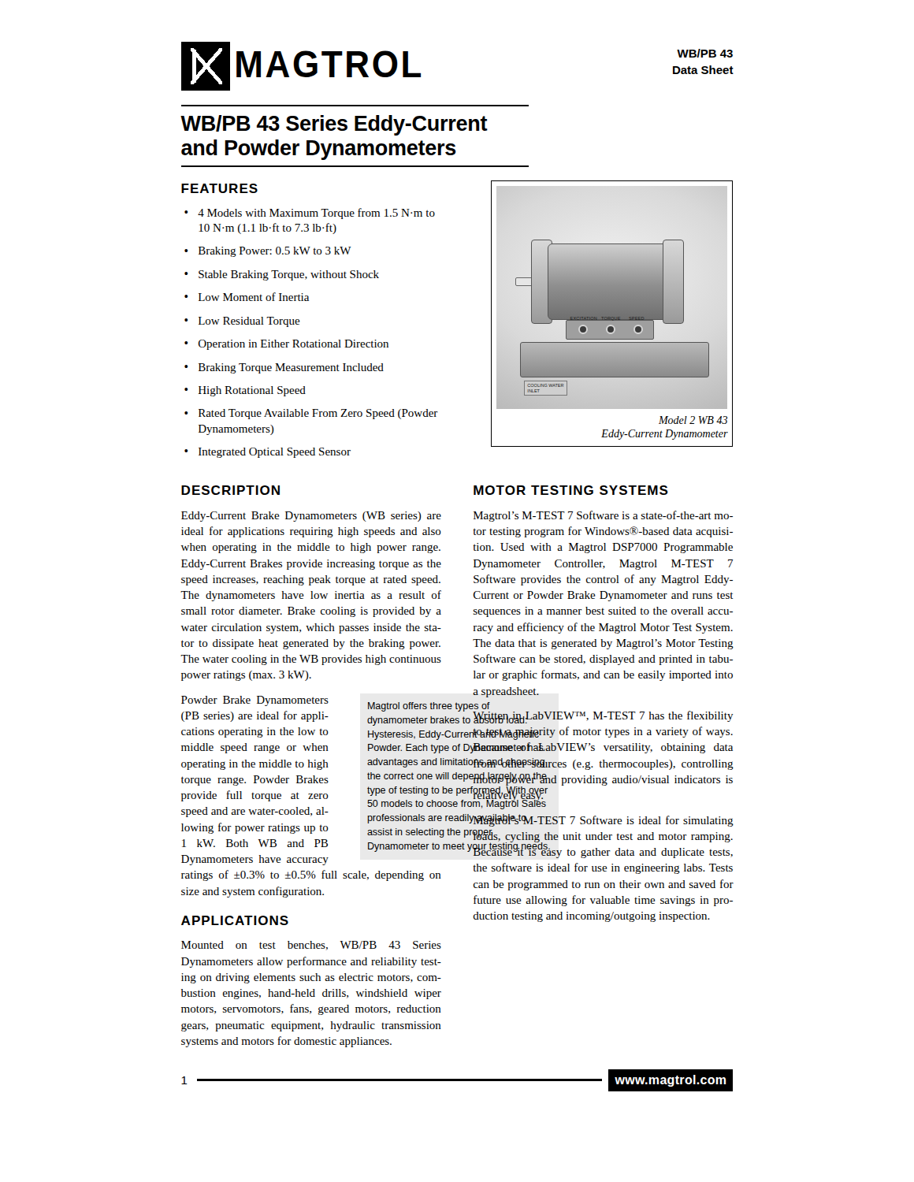MAGTROL
WB/PB 43
Data Sheet
WB/PB 43 Series Eddy-Current
and Powder Dynamometers
FEATURES
4 Models with Maximum Torque from 1.5 N·m to 10 N·m (1.1 lb·ft to 7.3 lb·ft)
Braking Power: 0.5 kW to 3 kW
Stable Braking Torque, without Shock
Low Moment of Inertia
Low Residual Torque
Operation in Either Rotational Direction
Braking Torque Measurement Included
High Rotational Speed
Rated Torque Available From Zero Speed (Powder Dynamometers)
Integrated Optical Speed Sensor
EXCITATION TORQUE SPEED
COOLING WATER
INLET
Model 2 WB 43
Eddy-Current Dynamometer
DESCRIPTION
Eddy-Current Brake Dynamometers (WB series) are ideal for applications requiring high speeds and also when operating in the middle to high power range. Eddy-Current Brakes provide increasing torque as the speed increases, reaching peak torque at rated speed. The dynamometers have low inertia as a result of small rotor diameter. Brake cooling is provided by a water circulation system, which passes inside the stator to dissipate heat generated by the braking power. The water cooling in the WB provides high continuous power ratings (max. 3 kW).
Magtrol offers three types of dynamometer brakes to absorb load: Hysteresis, Eddy-Current and Magnetic Powder. Each type of Dynamometer has advantages and limitations and choosing the correct one will depend largely on the type of testing to be performed. With over 50 models to choose from, Magtrol Sales professionals are readily available to assist in selecting the proper Dynamometer to meet your testing needs.
Powder Brake Dynamometers (PB series) are ideal for applications operating in the low to middle speed range or when operating in the middle to high torque range. Powder Brakes provide full torque at zero speed and are water-cooled, allowing for power ratings up to 1 kW. Both WB and PB Dynamometers have accuracy ratings of ±0.3% to ±0.5% full scale, depending on size and system configuration.
APPLICATIONS
Mounted on test benches, WB/PB 43 Series Dynamometers allow performance and reliability testing on driving elements such as electric motors, combustion engines, hand-held drills, windshield wiper motors, servomotors, fans, geared motors, reduction gears, pneumatic equipment, hydraulic transmission systems and motors for domestic appliances.
MOTOR TESTING SYSTEMS
Magtrol’s M-TEST 7 Software is a state-of-the-art motor testing program for Windows®-based data acquisition. Used with a Magtrol DSP7000 Programmable Dynamometer Controller, Magtrol M-TEST 7 Software provides the control of any Magtrol Eddy-Current or Powder Brake Dynamometer and runs test sequences in a manner best suited to the overall accuracy and efficiency of the Magtrol Motor Test System. The data that is generated by Magtrol’s Motor Testing Software can be stored, displayed and printed in tabular or graphic formats, and can be easily imported into a spreadsheet.
Written in LabVIEW™, M-TEST 7 has the flexibility to test a majority of motor types in a variety of ways. Because of LabVIEW’s versatility, obtaining data from other sources (e.g. thermocouples), controlling motor power and providing audio/visual indicators is relatively easy.
Magtrol’s M-TEST 7 Software is ideal for simulating loads, cycling the unit under test and motor ramping. Because it is easy to gather data and duplicate tests, the software is ideal for use in engineering labs. Tests can be programmed to run on their own and saved for future use allowing for valuable time savings in production testing and incoming/outgoing inspection.
1
www.magtrol.com